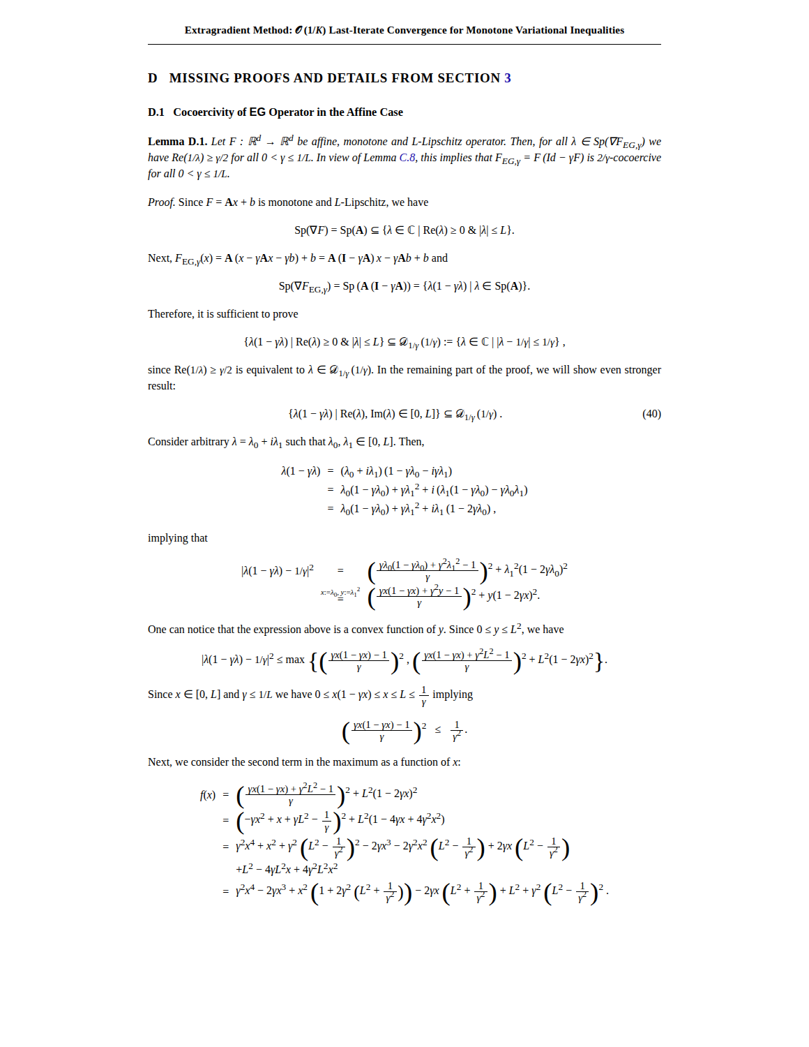Extragradient Method: 𝒪 (1/K) Last-Iterate Convergence for Monotone Variational Inequalities
D MISSING PROOFS AND DETAILS FROM SECTION 3
D.1 Cocoercivity of EG Operator in the Affine Case
Lemma D.1. Let F : ℝd → ℝd be affine, monotone and L-Lipschitz operator. Then, for all λ ∈ Sp(∇FEG,γ) we have Re(1/λ) ≥ γ/2 for all 0 < γ ≤ 1/L. In view of Lemma C.8, this implies that FEG,γ = F (Id − γF) is 2/γ-cocoercive for all 0 < γ ≤ 1/L.
Proof. Since F = Ax + b is monotone and L-Lipschitz, we have
Sp(∇F) = Sp(A) ⊆ {λ ∈ ℂ | Re(λ) ≥ 0 & |λ| ≤ L}.
Next, FEG,γ(x) = A (x − γAx − γb) + b = A (I − γA) x − γAb + b and
Sp(∇FEG,γ) = Sp (A (I − γA)) = {λ(1 − γλ) | λ ∈ Sp(A)}.
Therefore, it is sufficient to prove
{λ(1 − γλ) | Re(λ) ≥ 0 & |λ| ≤ L} ⊆ 𝒟1/γ (1/γ) := {λ ∈ ℂ | |λ − 1/γ| ≤ 1/γ} ,
since Re(1/λ) ≥ γ/2 is equivalent to λ ∈ 𝒟1/γ (1/γ). In the remaining part of the proof, we will show even stronger result:
(40) {λ(1 − γλ) | Re(λ), Im(λ) ∈ [0, L]} ⊆ 𝒟1/γ (1/γ) .
Consider arbitrary λ = λ0 + iλ1 such that λ0, λ1 ∈ [0, L]. Then,
| λ (1 − γλ ) | = | ( λ 0 + i λ 1 ) (1 − γλ 0 − i γλ 1 ) |
| | = | λ 0 (1 − γλ 0 ) + γλ 1 2 + i ( λ 1 (1 − γλ 0 ) − γλ 0 λ 1 ) |
| | = | λ 0 (1 − γλ 0 ) + γλ 1 2 + i λ 1 (1 − 2 γλ 0 ) , |
implying that
| / λ (1 − γλ ) − 1/ γ / 2 | = | ( γλ 0 (1 − γλ 0 ) + γ 2 λ 1 2 − 1 γ ) 2 + λ 1 2 (1 − 2 γλ 0 ) 2 |
| | x := λ 0 , y := λ 1 2 = | ( γx (1 − γx ) + γ 2 y − 1 γ ) 2 + y (1 − 2 γx ) 2 . |
One can notice that the expression above is a convex function of y. Since 0 ≤ y ≤ L2, we have
|λ(1 − γλ) − 1/γ|2 ≤ max {(γx(1 − γx) − 1 γ)2 , (γx(1 − γx) + γ2L2 − 1 γ)2 + L2(1 − 2γx)2}.
Since x ∈ [0, L] and γ ≤ 1/L we have 0 ≤ x(1 − γx) ≤ x ≤ L ≤ 1 γ implying
(γx(1 − γx) − 1 γ)2 ≤ 1 γ2.
Next, we consider the second term in the maximum as a function of x:
| f ( x ) | = | ( γx (1 − γx ) + γ 2 L 2 − 1 γ ) 2 + L 2 (1 − 2 γx ) 2 |
| | = | ( − γx 2 + x + γL 2 − 1 γ ) 2 + L 2 (1 − 4 γx + 4 γ 2 x 2 ) |
| | = | γ 2 x 4 + x 2 + γ 2 ( L 2 − 1 γ 2 ) 2 − 2 γx 3 − 2 γ 2 x 2 ( L 2 − 1 γ 2 ) + 2 γx ( L 2 − 1 γ 2 ) |
| | | + L 2 − 4 γL 2 x + 4 γ 2 L 2 x 2 |
| | = | γ 2 x 4 − 2 γx 3 + x 2 ( 1 + 2 γ 2 ( L 2 + 1 γ 2 ) ) − 2 γx ( L 2 + 1 γ 2 ) + L 2 + γ 2 ( L 2 − 1 γ 2 ) 2 . |